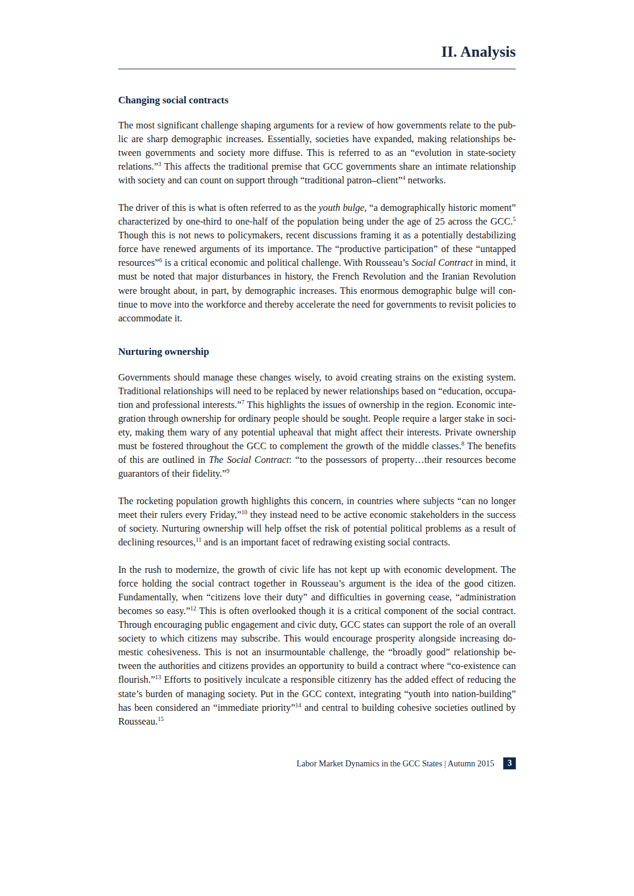II. Analysis
Changing social contracts
The most significant challenge shaping arguments for a review of how governments relate to the public are sharp demographic increases. Essentially, societies have expanded, making relationships between governments and society more diffuse. This is referred to as an “evolution in state-society relations.”3 This affects the traditional premise that GCC governments share an intimate relationship with society and can count on support through “traditional patron–client”4 networks.
The driver of this is what is often referred to as the youth bulge, “a demographically historic moment” characterized by one-third to one-half of the population being under the age of 25 across the GCC.5 Though this is not news to policymakers, recent discussions framing it as a potentially destabilizing force have renewed arguments of its importance. The “productive participation” of these “untapped resources”6 is a critical economic and political challenge. With Rousseau’s Social Contract in mind, it must be noted that major disturbances in history, the French Revolution and the Iranian Revolution were brought about, in part, by demographic increases. This enormous demographic bulge will continue to move into the workforce and thereby accelerate the need for governments to revisit policies to accommodate it.
Nurturing ownership
Governments should manage these changes wisely, to avoid creating strains on the existing system. Traditional relationships will need to be replaced by newer relationships based on “education, occupation and professional interests.”7 This highlights the issues of ownership in the region. Economic integration through ownership for ordinary people should be sought. People require a larger stake in society, making them wary of any potential upheaval that might affect their interests. Private ownership must be fostered throughout the GCC to complement the growth of the middle classes.8 The benefits of this are outlined in The Social Contract: “to the possessors of property…their resources become guarantors of their fidelity.”9
The rocketing population growth highlights this concern, in countries where subjects “can no longer meet their rulers every Friday,”10 they instead need to be active economic stakeholders in the success of society. Nurturing ownership will help offset the risk of potential political problems as a result of declining resources,11 and is an important facet of redrawing existing social contracts.
In the rush to modernize, the growth of civic life has not kept up with economic development. The force holding the social contract together in Rousseau’s argument is the idea of the good citizen. Fundamentally, when “citizens love their duty” and difficulties in governing cease, “administration becomes so easy.”12 This is often overlooked though it is a critical component of the social contract. Through encouraging public engagement and civic duty, GCC states can support the role of an overall society to which citizens may subscribe. This would encourage prosperity alongside increasing domestic cohesiveness. This is not an insurmountable challenge, the “broadly good” relationship between the authorities and citizens provides an opportunity to build a contract where “co-existence can flourish.”13 Efforts to positively inculcate a responsible citizenry has the added effect of reducing the state’s burden of managing society. Put in the GCC context, integrating “youth into nation-building” has been considered an “immediate priority”14 and central to building cohesive societies outlined by Rousseau.15
Labor Market Dynamics in the GCC States | Autumn 2015 3